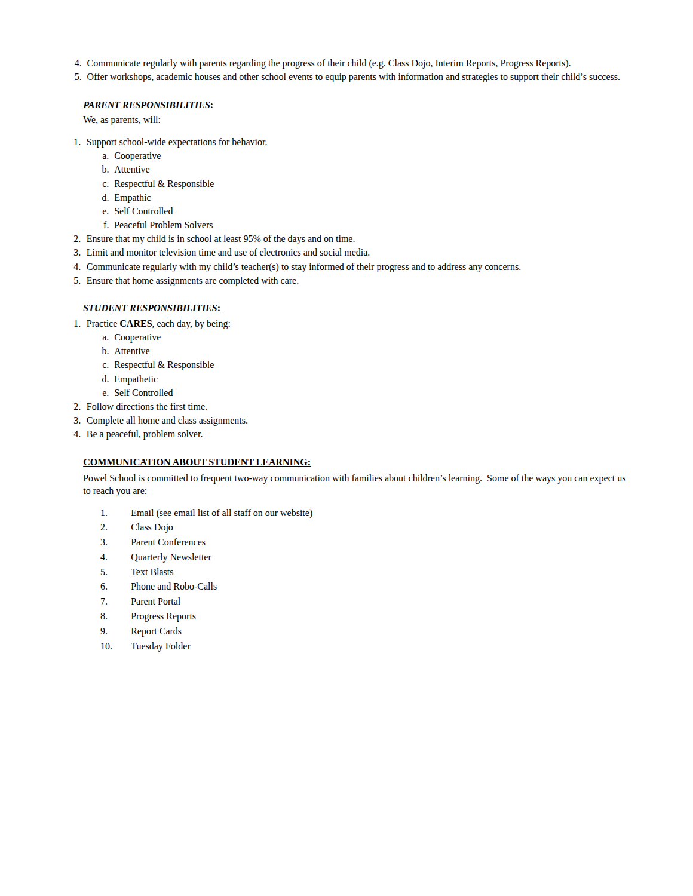Communicate regularly with parents regarding the progress of their child (e.g. Class Dojo, Interim Reports, Progress Reports).
Offer workshops, academic houses and other school events to equip parents with information and strategies to support their child’s success.
PARENT RESPONSIBILITIES:
We, as parents, will:
Support school-wide expectations for behavior.
Cooperative
Attentive
Respectful & Responsible
Empathic
Self Controlled
Peaceful Problem Solvers
Ensure that my child is in school at least 95% of the days and on time.
Limit and monitor television time and use of electronics and social media.
Communicate regularly with my child’s teacher(s) to stay informed of their progress and to address any concerns.
Ensure that home assignments are completed with care.
STUDENT RESPONSIBILITIES:
Practice CARES, each day, by being:
Cooperative
Attentive
Respectful & Responsible
Empathetic
Self Controlled
Follow directions the first time.
Complete all home and class assignments.
Be a peaceful, problem solver.
COMMUNICATION ABOUT STUDENT LEARNING:
Powel School is committed to frequent two-way communication with families about children’s learning. Some of the ways you can expect us to reach you are:
| 1. | Email (see email list of all staff on our website) |
| 2. | Class Dojo |
| 3. | Parent Conferences |
| 4. | Quarterly Newsletter |
| 5. | Text Blasts |
| 6. | Phone and Robo-Calls |
| 7. | Parent Portal |
| 8. | Progress Reports |
| 9. | Report Cards |
| 10. | Tuesday Folder |